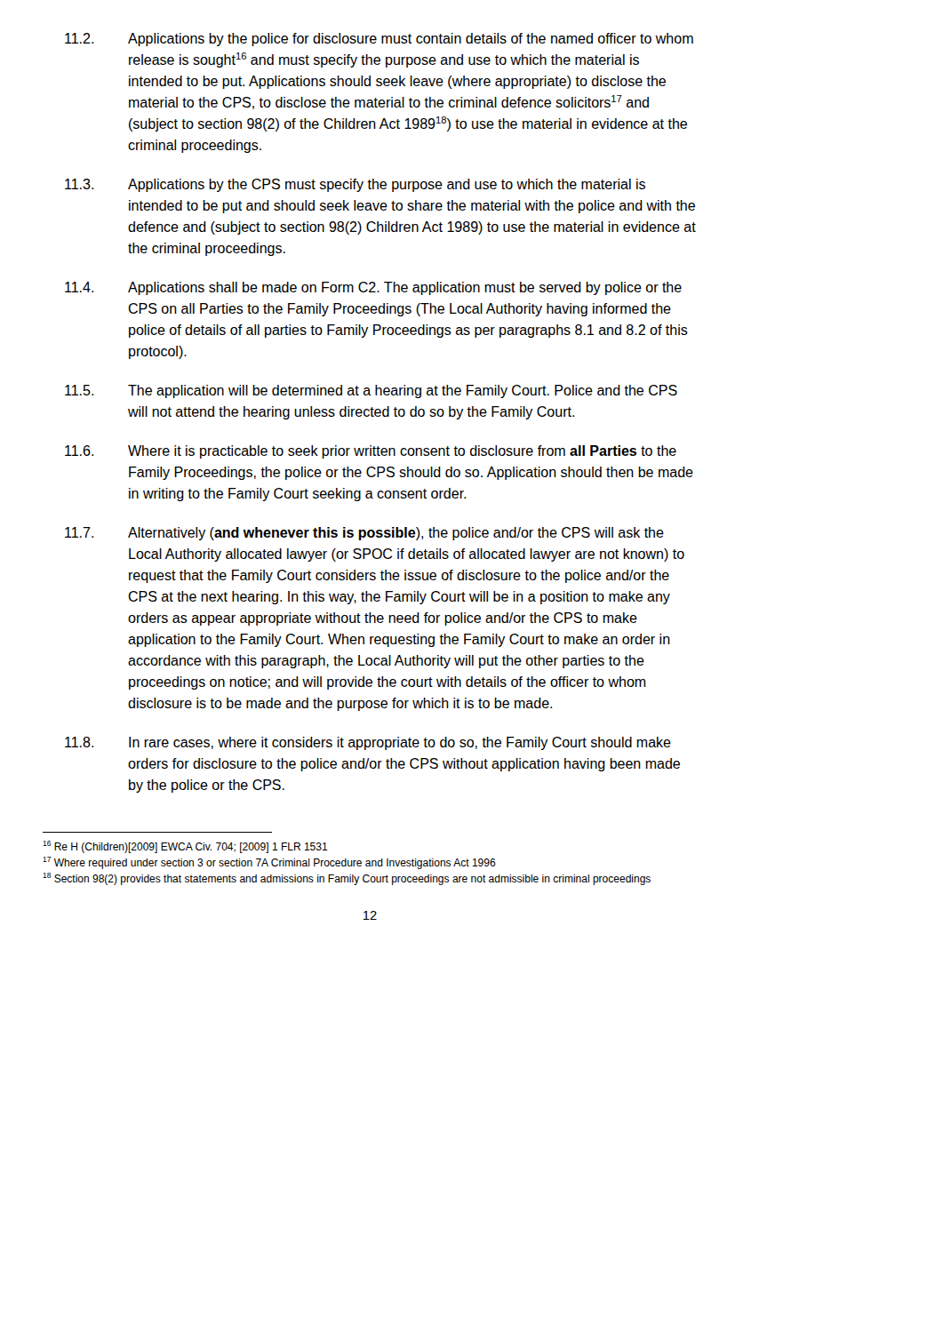11.2. Applications by the police for disclosure must contain details of the named officer to whom release is sought16 and must specify the purpose and use to which the material is intended to be put. Applications should seek leave (where appropriate) to disclose the material to the CPS, to disclose the material to the criminal defence solicitors17 and (subject to section 98(2) of the Children Act 198918) to use the material in evidence at the criminal proceedings.
11.3. Applications by the CPS must specify the purpose and use to which the material is intended to be put and should seek leave to share the material with the police and with the defence and (subject to section 98(2) Children Act 1989) to use the material in evidence at the criminal proceedings.
11.4. Applications shall be made on Form C2. The application must be served by police or the CPS on all Parties to the Family Proceedings (The Local Authority having informed the police of details of all parties to Family Proceedings as per paragraphs 8.1 and 8.2 of this protocol).
11.5. The application will be determined at a hearing at the Family Court. Police and the CPS will not attend the hearing unless directed to do so by the Family Court.
11.6. Where it is practicable to seek prior written consent to disclosure from all Parties to the Family Proceedings, the police or the CPS should do so. Application should then be made in writing to the Family Court seeking a consent order.
11.7. Alternatively (and whenever this is possible), the police and/or the CPS will ask the Local Authority allocated lawyer (or SPOC if details of allocated lawyer are not known) to request that the Family Court considers the issue of disclosure to the police and/or the CPS at the next hearing. In this way, the Family Court will be in a position to make any orders as appear appropriate without the need for police and/or the CPS to make application to the Family Court. When requesting the Family Court to make an order in accordance with this paragraph, the Local Authority will put the other parties to the proceedings on notice; and will provide the court with details of the officer to whom disclosure is to be made and the purpose for which it is to be made.
11.8. In rare cases, where it considers it appropriate to do so, the Family Court should make orders for disclosure to the police and/or the CPS without application having been made by the police or the CPS.
16 Re H (Children)[2009] EWCA Civ. 704; [2009] 1 FLR 1531
17 Where required under section 3 or section 7A Criminal Procedure and Investigations Act 1996
18 Section 98(2) provides that statements and admissions in Family Court proceedings are not admissible in criminal proceedings
12